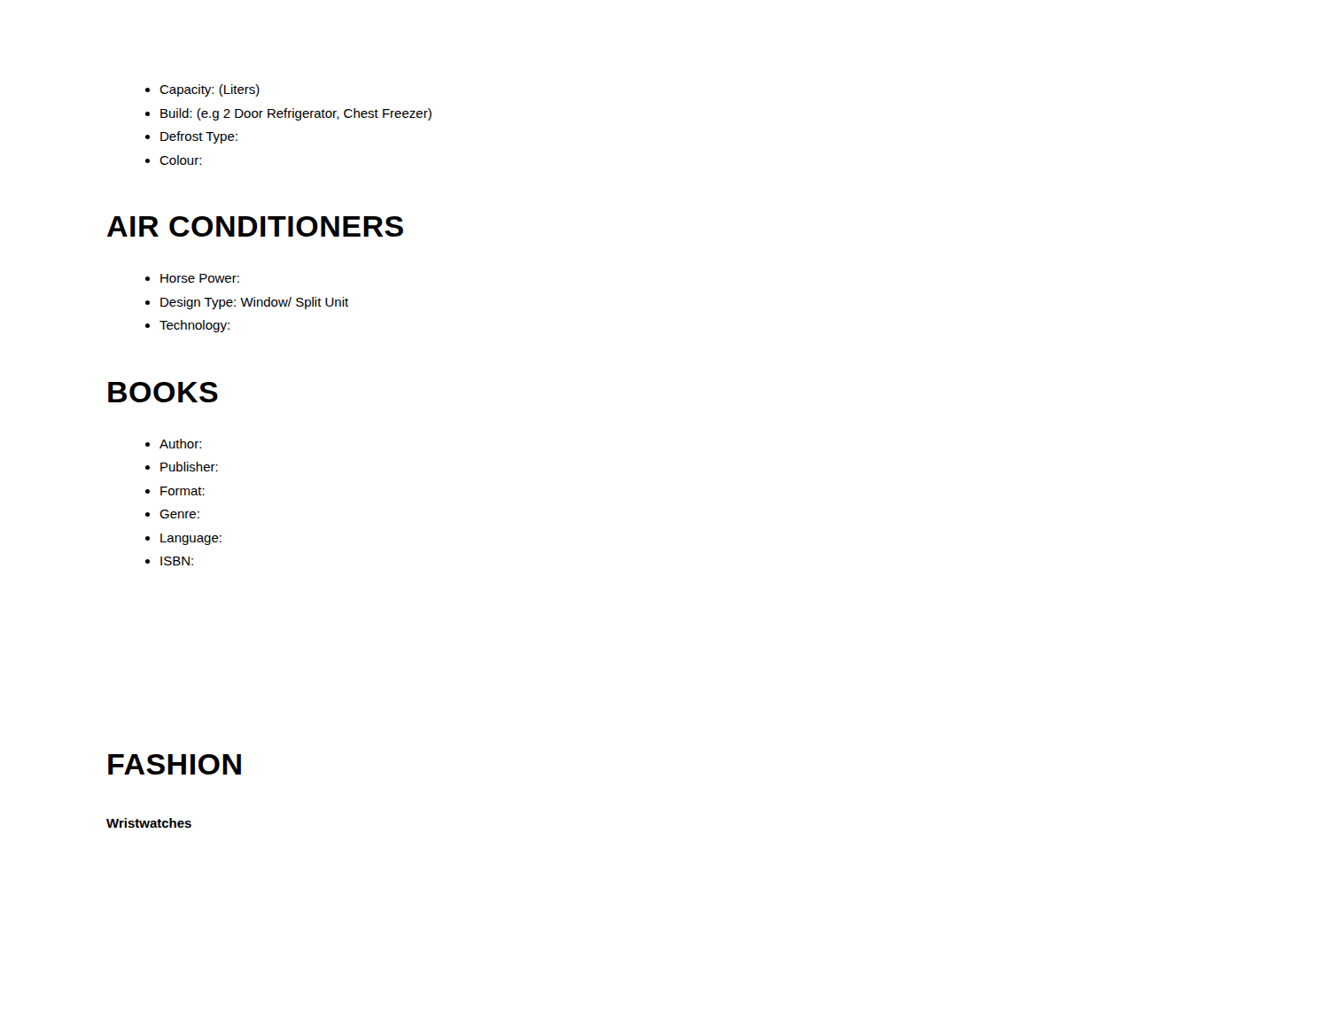Capacity: (Liters)
Build: (e.g 2 Door Refrigerator, Chest Freezer)
Defrost Type:
Colour:
AIR CONDITIONERS
Horse Power:
Design Type: Window/ Split Unit
Technology:
BOOKS
Author:
Publisher:
Format:
Genre:
Language:
ISBN:
FASHION
Wristwatches